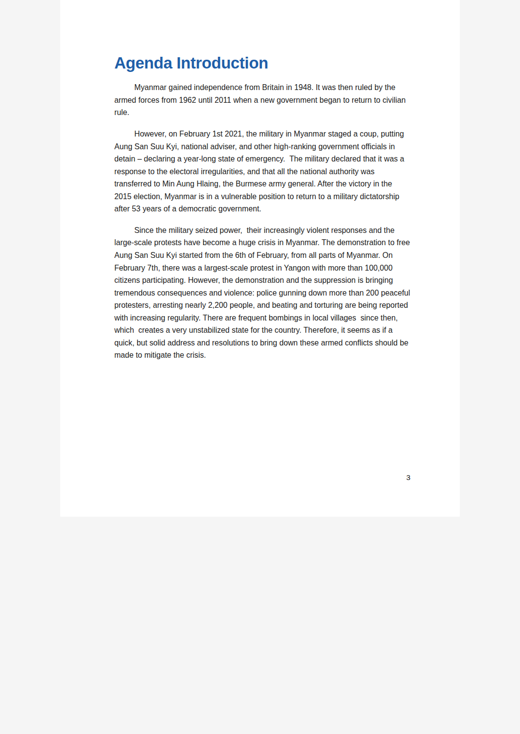Agenda Introduction
Myanmar gained independence from Britain in 1948. It was then ruled by the armed forces from 1962 until 2011 when a new government began to return to civilian rule.
However, on February 1st 2021, the military in Myanmar staged a coup, putting Aung San Suu Kyi, national adviser, and other high-ranking government officials in detain – declaring a year-long state of emergency. The military declared that it was a response to the electoral irregularities, and that all the national authority was transferred to Min Aung Hlaing, the Burmese army general. After the victory in the 2015 election, Myanmar is in a vulnerable position to return to a military dictatorship after 53 years of a democratic government.
Since the military seized power, their increasingly violent responses and the large-scale protests have become a huge crisis in Myanmar. The demonstration to free Aung San Suu Kyi started from the 6th of February, from all parts of Myanmar. On February 7th, there was a largest-scale protest in Yangon with more than 100,000 citizens participating. However, the demonstration and the suppression is bringing tremendous consequences and violence: police gunning down more than 200 peaceful protesters, arresting nearly 2,200 people, and beating and torturing are being reported with increasing regularity. There are frequent bombings in local villages since then, which creates a very unstabilized state for the country. Therefore, it seems as if a quick, but solid address and resolutions to bring down these armed conflicts should be made to mitigate the crisis.
3